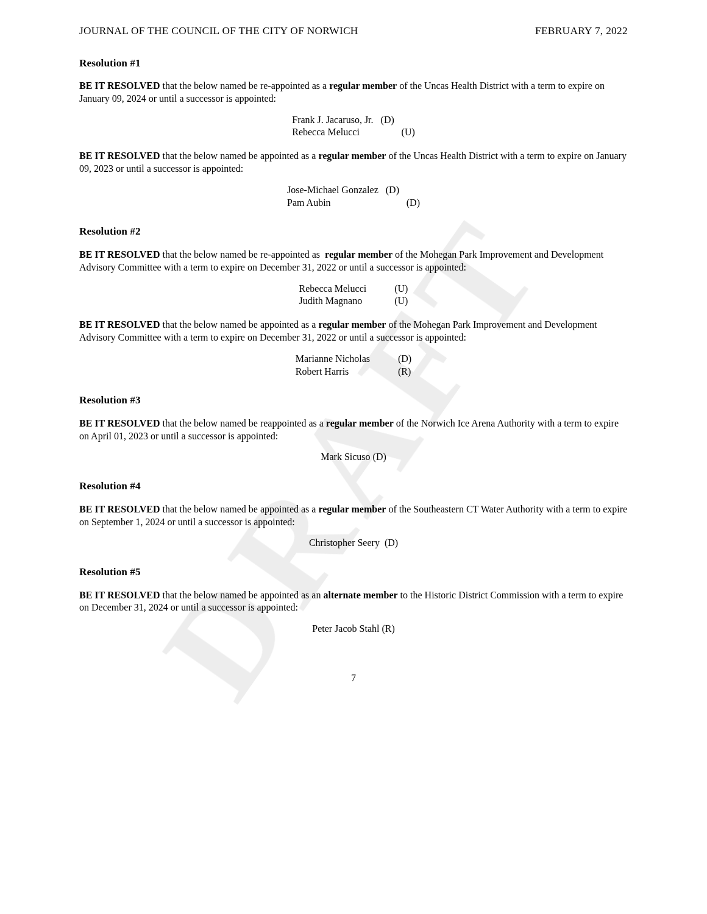DRAFT
JOURNAL OF THE COUNCIL OF THE CITY OF NORWICH
FEBRUARY 7, 2022
Resolution #1
BE IT RESOLVED that the below named be re-appointed as a regular member of the Uncas Health District with a term to expire on January 09, 2024 or until a successor is appointed:
| Frank J. Jacaruso, Jr. | (D) |
| Rebecca Melucci | (U) |
BE IT RESOLVED that the below named be appointed as a regular member of the Uncas Health District with a term to expire on January 09, 2023 or until a successor is appointed:
| Jose-Michael Gonzalez | (D) |
| Pam Aubin | (D) |
Resolution #2
BE IT RESOLVED that the below named be re-appointed as regular member of the Mohegan Park Improvement and Development Advisory Committee with a term to expire on December 31, 2022 or until a successor is appointed:
| Rebecca Melucci | (U) |
| Judith Magnano | (U) |
BE IT RESOLVED that the below named be appointed as a regular member of the Mohegan Park Improvement and Development Advisory Committee with a term to expire on December 31, 2022 or until a successor is appointed:
| Marianne Nicholas | (D) |
| Robert Harris | (R) |
Resolution #3
BE IT RESOLVED that the below named be reappointed as a regular member of the Norwich Ice Arena Authority with a term to expire on April 01, 2023 or until a successor is appointed:
Mark Sicuso (D)
Resolution #4
BE IT RESOLVED that the below named be appointed as a regular member of the Southeastern CT Water Authority with a term to expire on September 1, 2024 or until a successor is appointed:
Christopher Seery (D)
Resolution #5
BE IT RESOLVED that the below named be appointed as an alternate member to the Historic District Commission with a term to expire on December 31, 2024 or until a successor is appointed:
Peter Jacob Stahl (R)
7